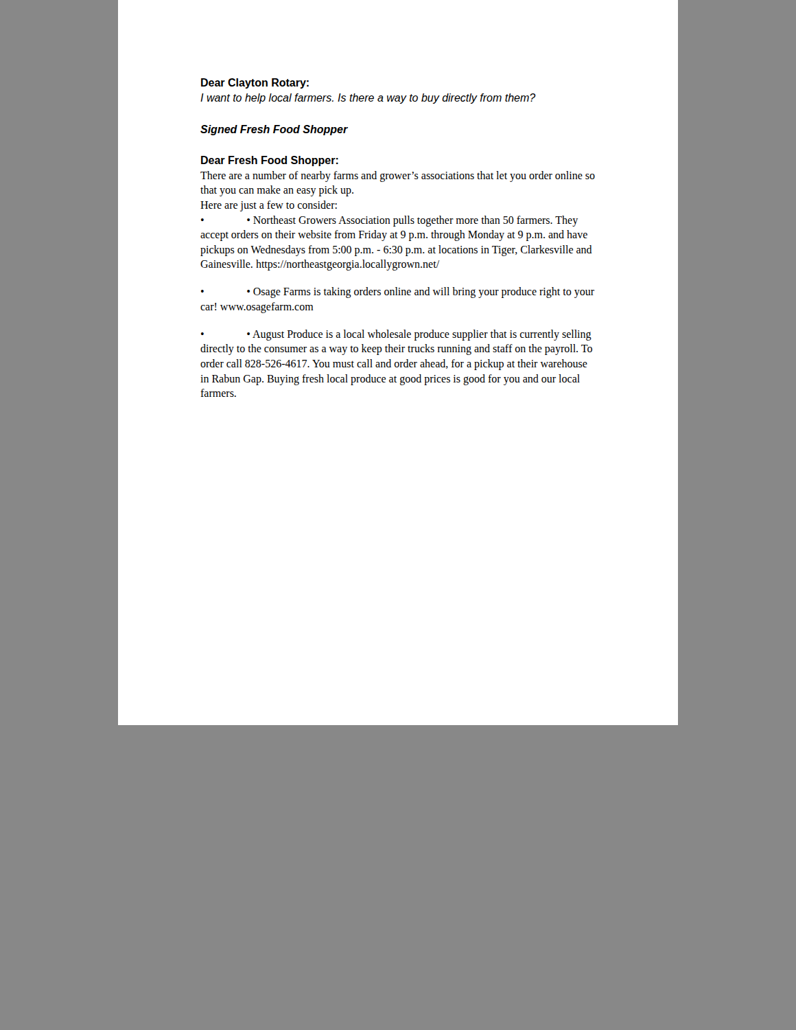Dear Clayton Rotary:
I want to help local farmers. Is there a way to buy directly from them?
Signed Fresh Food Shopper
Dear Fresh Food Shopper:
There are a number of nearby farms and grower’s associations that let you order online so that you can make an easy pick up.
Here are just a few to consider:
•• Northeast Growers Association pulls together more than 50 farmers. They accept orders on their website from Friday at 9 p.m. through Monday at 9 p.m. and have pickups on Wednesdays from 5:00 p.m. - 6:30 p.m. at locations in Tiger, Clarkesville and Gainesville. https://northeastgeorgia.locallygrown.net/
•• Osage Farms is taking orders online and will bring your produce right to your car! www.osagefarm.com
•• August Produce is a local wholesale produce supplier that is currently selling directly to the consumer as a way to keep their trucks running and staff on the payroll. To order call 828-526-4617. You must call and order ahead, for a pickup at their warehouse in Rabun Gap. Buying fresh local produce at good prices is good for you and our local farmers.